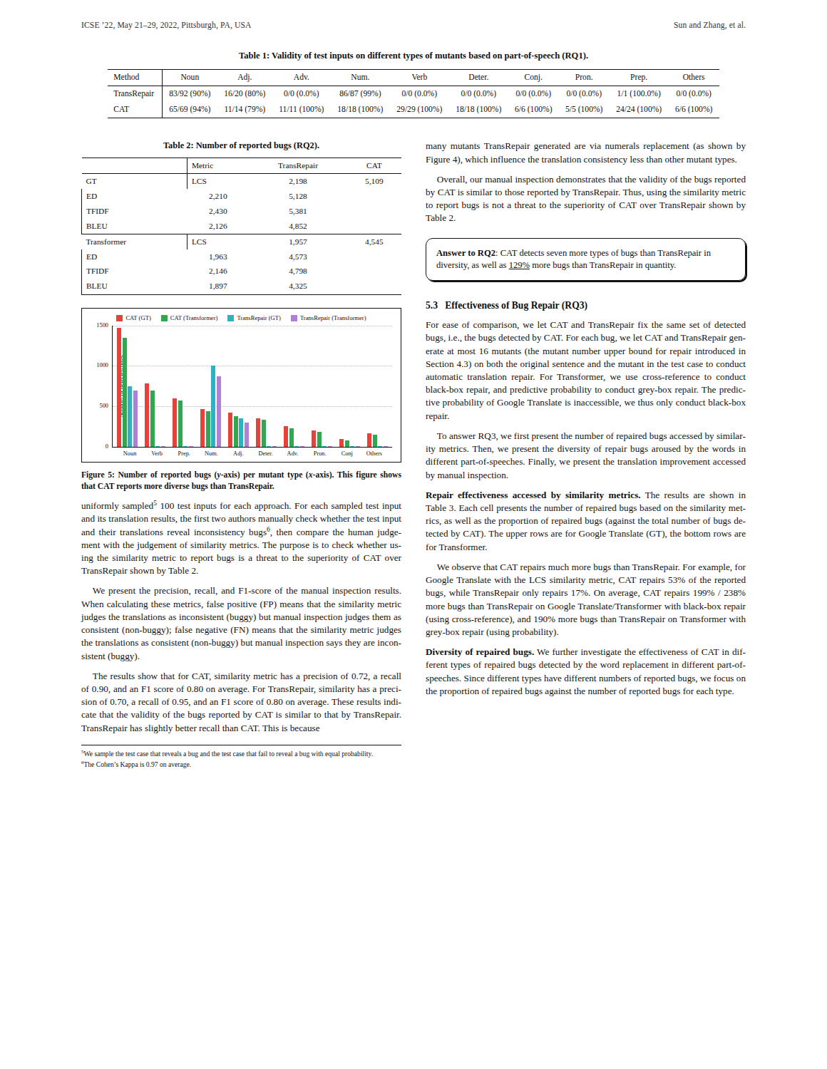ICSE ’22, May 21–29, 2022, Pittsburgh, PA, USA
Sun and Zhang, et al.
Table 1: Validity of test inputs on different types of mutants based on part-of-speech (RQ1).
| Method | Noun | Adj. | Adv. | Num. | Verb | Deter. | Conj. | Pron. | Prep. | Others |
| --- | --- | --- | --- | --- | --- | --- | --- | --- | --- | --- |
| TransRepair | 83/92 (90%) | 16/20 (80%) | 0/0 (0.0%) | 86/87 (99%) | 0/0 (0.0%) | 0/0 (0.0%) | 0/0 (0.0%) | 0/0 (0.0%) | 1/1 (100.0%) | 0/0 (0.0%) |
| CAT | 65/69 (94%) | 11/14 (79%) | 11/11 (100%) | 18/18 (100%) | 29/29 (100%) | 18/18 (100%) | 6/6 (100%) | 5/5 (100%) | 24/24 (100%) | 6/6 (100%) |
Table 2: Number of reported bugs (RQ2).
| | Metric | TransRepair | CAT |
| --- | --- | --- | --- |
| GT | LCS | 2,198 | 5,109 |
| ED | 2,210 | 5,128 |
| TFIDF | 2,430 | 5,381 |
| BLEU | 2,126 | 4,852 |
| Transformer | LCS | 1,957 | 4,545 |
| ED | 1,963 | 4,573 |
| TFIDF | 2,146 | 4,798 |
| BLEU | 1,897 | 4,325 |
CAT (GT)
CAT (Transformer)
TransRepair (GT)
TransRepair (Transformer)
Number of detected bugs
1500 1000 500 0
Noun Verb Prep. Num. Adj. Deter. Adv. Pron. Conj Others
Figure 5: Number of reported bugs (y-axis) per mutant type (x-axis). This figure shows that CAT reports more diverse bugs than TransRepair.
uniformly sampled5 100 test inputs for each approach. For each sampled test input and its translation results, the first two authors manually check whether the test input and their translations reveal inconsistency bugs6, then compare the human judgement with the judgement of similarity metrics. The purpose is to check whether using the similarity metric to report bugs is a threat to the superiority of CAT over TransRepair shown by Table 2.
We present the precision, recall, and F1-score of the manual inspection results. When calculating these metrics, false positive (FP) means that the similarity metric judges the translations as inconsistent (buggy) but manual inspection judges them as consistent (non-buggy); false negative (FN) means that the similarity metric judges the translations as consistent (non-buggy) but manual inspection says they are inconsistent (buggy).
The results show that for CAT, similarity metric has a precision of 0.72, a recall of 0.90, and an F1 score of 0.80 on average. For TransRepair, similarity has a precision of 0.70, a recall of 0.95, and an F1 score of 0.80 on average. These results indicate that the validity of the bugs reported by CAT is similar to that by TransRepair. TransRepair has slightly better recall than CAT. This is because
5We sample the test case that reveals a bug and the test case that fail to reveal a bug with equal probability.
6The Cohen’s Kappa is 0.97 on average.
many mutants TransRepair generated are via numerals replacement (as shown by Figure 4), which influence the translation consistency less than other mutant types.
Overall, our manual inspection demonstrates that the validity of the bugs reported by CAT is similar to those reported by TransRepair. Thus, using the similarity metric to report bugs is not a threat to the superiority of CAT over TransRepair shown by Table 2.
Answer to RQ2: CAT detects seven more types of bugs than TransRepair in diversity, as well as 129% more bugs than TransRepair in quantity.
5.3 Effectiveness of Bug Repair (RQ3)
For ease of comparison, we let CAT and TransRepair fix the same set of detected bugs, i.e., the bugs detected by CAT. For each bug, we let CAT and TransRepair generate at most 16 mutants (the mutant number upper bound for repair introduced in Section 4.3) on both the original sentence and the mutant in the test case to conduct automatic translation repair. For Transformer, we use cross-reference to conduct black-box repair, and predictive probability to conduct grey-box repair. The predictive probability of Google Translate is inaccessible, we thus only conduct black-box repair.
To answer RQ3, we first present the number of repaired bugs accessed by similarity metrics. Then, we present the diversity of repair bugs aroused by the words in different part-of-speeches. Finally, we present the translation improvement accessed by manual inspection.
Repair effectiveness accessed by similarity metrics. The results are shown in Table 3. Each cell presents the number of repaired bugs based on the similarity metrics, as well as the proportion of repaired bugs (against the total number of bugs detected by CAT). The upper rows are for Google Translate (GT), the bottom rows are for Transformer.
We observe that CAT repairs much more bugs than TransRepair. For example, for Google Translate with the LCS similarity metric, CAT repairs 53% of the reported bugs, while TransRepair only repairs 17%. On average, CAT repairs 199% / 238% more bugs than TransRepair on Google Translate/Transformer with black-box repair (using cross-reference), and 190% more bugs than TransRepair on Transformer with grey-box repair (using probability).
Diversity of repaired bugs. We further investigate the effectiveness of CAT in different types of repaired bugs detected by the word replacement in different part-of-speeches. Since different types have different numbers of reported bugs, we focus on the proportion of repaired bugs against the number of reported bugs for each type.